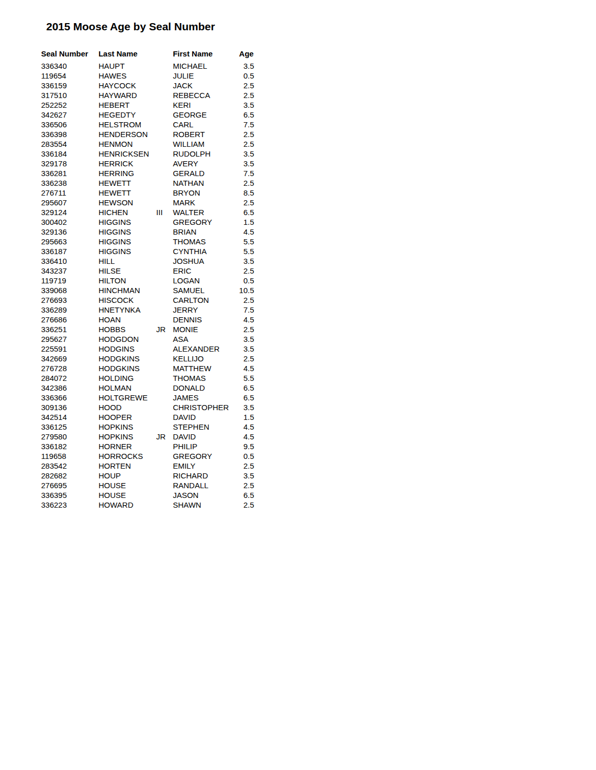2015 Moose Age by Seal Number
| Seal Number | Last Name | | First Name | Age |
| --- | --- | --- | --- | --- |
| 336340 | HAUPT | | MICHAEL | 3.5 |
| 119654 | HAWES | | JULIE | 0.5 |
| 336159 | HAYCOCK | | JACK | 2.5 |
| 317510 | HAYWARD | | REBECCA | 2.5 |
| 252252 | HEBERT | | KERI | 3.5 |
| 342627 | HEGEDTY | | GEORGE | 6.5 |
| 336506 | HELSTROM | | CARL | 7.5 |
| 336398 | HENDERSON | | ROBERT | 2.5 |
| 283554 | HENMON | | WILLIAM | 2.5 |
| 336184 | HENRICKSEN | | RUDOLPH | 3.5 |
| 329178 | HERRICK | | AVERY | 3.5 |
| 336281 | HERRING | | GERALD | 7.5 |
| 336238 | HEWETT | | NATHAN | 2.5 |
| 276711 | HEWETT | | BRYON | 8.5 |
| 295607 | HEWSON | | MARK | 2.5 |
| 329124 | HICHEN | III | WALTER | 6.5 |
| 300402 | HIGGINS | | GREGORY | 1.5 |
| 329136 | HIGGINS | | BRIAN | 4.5 |
| 295663 | HIGGINS | | THOMAS | 5.5 |
| 336187 | HIGGINS | | CYNTHIA | 5.5 |
| 336410 | HILL | | JOSHUA | 3.5 |
| 343237 | HILSE | | ERIC | 2.5 |
| 119719 | HILTON | | LOGAN | 0.5 |
| 339068 | HINCHMAN | | SAMUEL | 10.5 |
| 276693 | HISCOCK | | CARLTON | 2.5 |
| 336289 | HNETYNKA | | JERRY | 7.5 |
| 276686 | HOAN | | DENNIS | 4.5 |
| 336251 | HOBBS | JR | MONIE | 2.5 |
| 295627 | HODGDON | | ASA | 3.5 |
| 225591 | HODGINS | | ALEXANDER | 3.5 |
| 342669 | HODGKINS | | KELLIJO | 2.5 |
| 276728 | HODGKINS | | MATTHEW | 4.5 |
| 284072 | HOLDING | | THOMAS | 5.5 |
| 342386 | HOLMAN | | DONALD | 6.5 |
| 336366 | HOLTGREWE | | JAMES | 6.5 |
| 309136 | HOOD | | CHRISTOPHER | 3.5 |
| 342514 | HOOPER | | DAVID | 1.5 |
| 336125 | HOPKINS | | STEPHEN | 4.5 |
| 279580 | HOPKINS | JR | DAVID | 4.5 |
| 336182 | HORNER | | PHILIP | 9.5 |
| 119658 | HORROCKS | | GREGORY | 0.5 |
| 283542 | HORTEN | | EMILY | 2.5 |
| 282682 | HOUP | | RICHARD | 3.5 |
| 276695 | HOUSE | | RANDALL | 2.5 |
| 336395 | HOUSE | | JASON | 6.5 |
| 336223 | HOWARD | | SHAWN | 2.5 |